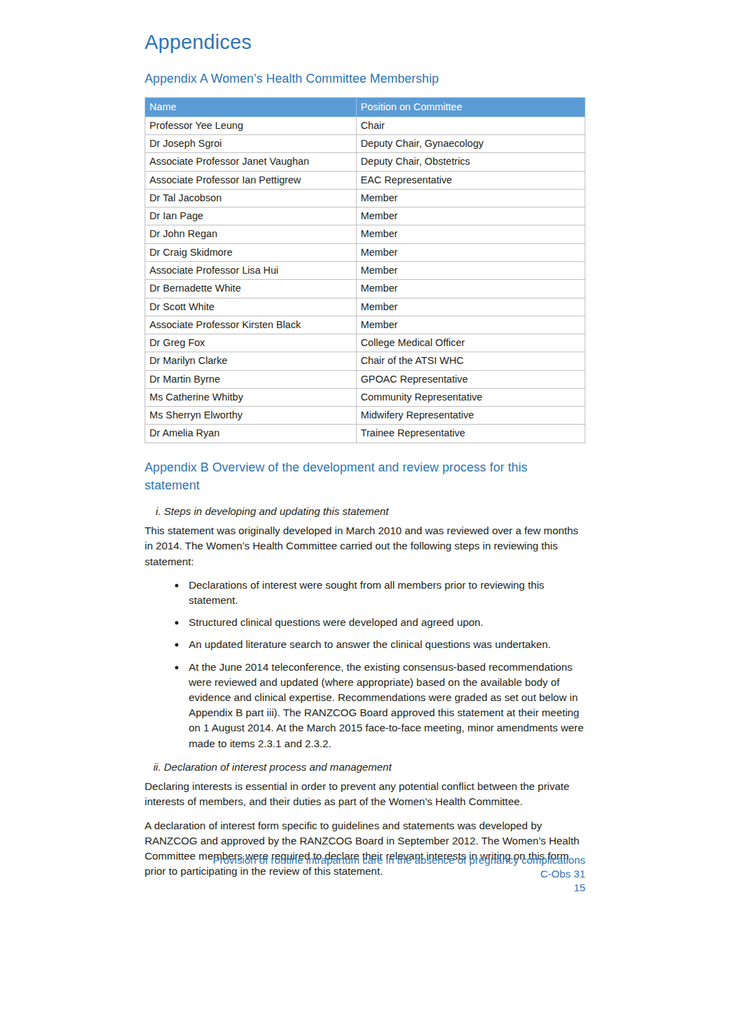Appendices
Appendix A Women’s Health Committee Membership
| Name | Position on Committee |
| --- | --- |
| Professor Yee Leung | Chair |
| Dr Joseph Sgroi | Deputy Chair, Gynaecology |
| Associate Professor Janet Vaughan | Deputy Chair, Obstetrics |
| Associate Professor Ian Pettigrew | EAC Representative |
| Dr Tal Jacobson | Member |
| Dr Ian Page | Member |
| Dr John Regan | Member |
| Dr Craig Skidmore | Member |
| Associate Professor Lisa Hui | Member |
| Dr Bernadette White | Member |
| Dr Scott White | Member |
| Associate Professor Kirsten Black | Member |
| Dr Greg Fox | College Medical Officer |
| Dr Marilyn Clarke | Chair of the ATSI WHC |
| Dr Martin Byrne | GPOAC Representative |
| Ms Catherine Whitby | Community Representative |
| Ms Sherryn Elworthy | Midwifery Representative |
| Dr Amelia Ryan | Trainee Representative |
Appendix B Overview of the development and review process for this statement
Steps in developing and updating this statement
This statement was originally developed in March 2010 and was reviewed over a few months in 2014. The Women’s Health Committee carried out the following steps in reviewing this statement:
Declarations of interest were sought from all members prior to reviewing this statement.
Structured clinical questions were developed and agreed upon.
An updated literature search to answer the clinical questions was undertaken.
At the June 2014 teleconference, the existing consensus-based recommendations were reviewed and updated (where appropriate) based on the available body of evidence and clinical expertise. Recommendations were graded as set out below in Appendix B part iii). The RANZCOG Board approved this statement at their meeting on 1 August 2014. At the March 2015 face-to-face meeting, minor amendments were made to items 2.3.1 and 2.3.2.
Declaration of interest process and management
Declaring interests is essential in order to prevent any potential conflict between the private interests of members, and their duties as part of the Women’s Health Committee.
A declaration of interest form specific to guidelines and statements was developed by RANZCOG and approved by the RANZCOG Board in September 2012. The Women’s Health Committee members were required to declare their relevant interests in writing on this form prior to participating in the review of this statement.
Provision of routine intrapartum care in the absence of pregnancy complications C-Obs 31 15